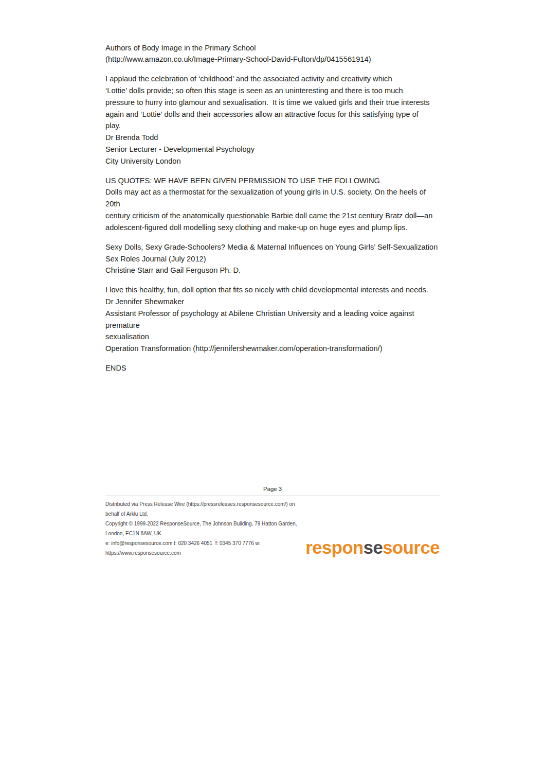Authors of Body Image in the Primary School
(http://www.amazon.co.uk/Image-Primary-School-David-Fulton/dp/0415561914)
I applaud the celebration of ‘childhood’ and the associated activity and creativity which
‘Lottie’ dolls provide; so often this stage is seen as an uninteresting and there is too much
pressure to hurry into glamour and sexualisation. It is time we valued girls and their true interests
again and ‘Lottie’ dolls and their accessories allow an attractive focus for this satisfying type of
play.
Dr Brenda Todd
Senior Lecturer - Developmental Psychology
City University London
US QUOTES: WE HAVE BEEN GIVEN PERMISSION TO USE THE FOLLOWING
Dolls may act as a thermostat for the sexualization of young girls in U.S. society. On the heels of 20th
century criticism of the anatomically questionable Barbie doll came the 21st century Bratz doll—an
adolescent-figured doll modelling sexy clothing and make-up on huge eyes and plump lips.
Sexy Dolls, Sexy Grade-Schoolers? Media & Maternal Influences on Young Girls’ Self-Sexualization
Sex Roles Journal (July 2012)
Christine Starr and Gail Ferguson Ph. D.
I love this healthy, fun, doll option that fits so nicely with child developmental interests and needs.
Dr Jennifer Shewmaker
Assistant Professor of psychology at Abilene Christian University and a leading voice against premature
sexualisation
Operation Transformation (http://jennifershewmaker.com/operation-transformation/)
ENDS
Page 3
Distributed via Press Release Wire (https://pressreleases.responsesource.com/) on behalf of Arklu Ltd.
Copyright © 1999-2022 ResponseSource, The Johnson Building, 79 Hatton Garden, London, EC1N 8AW, UK
e: info@responsesource.com t: 020 3426 4051 f: 0345 370 7776 w: https://www.responsesource.com
respon se source